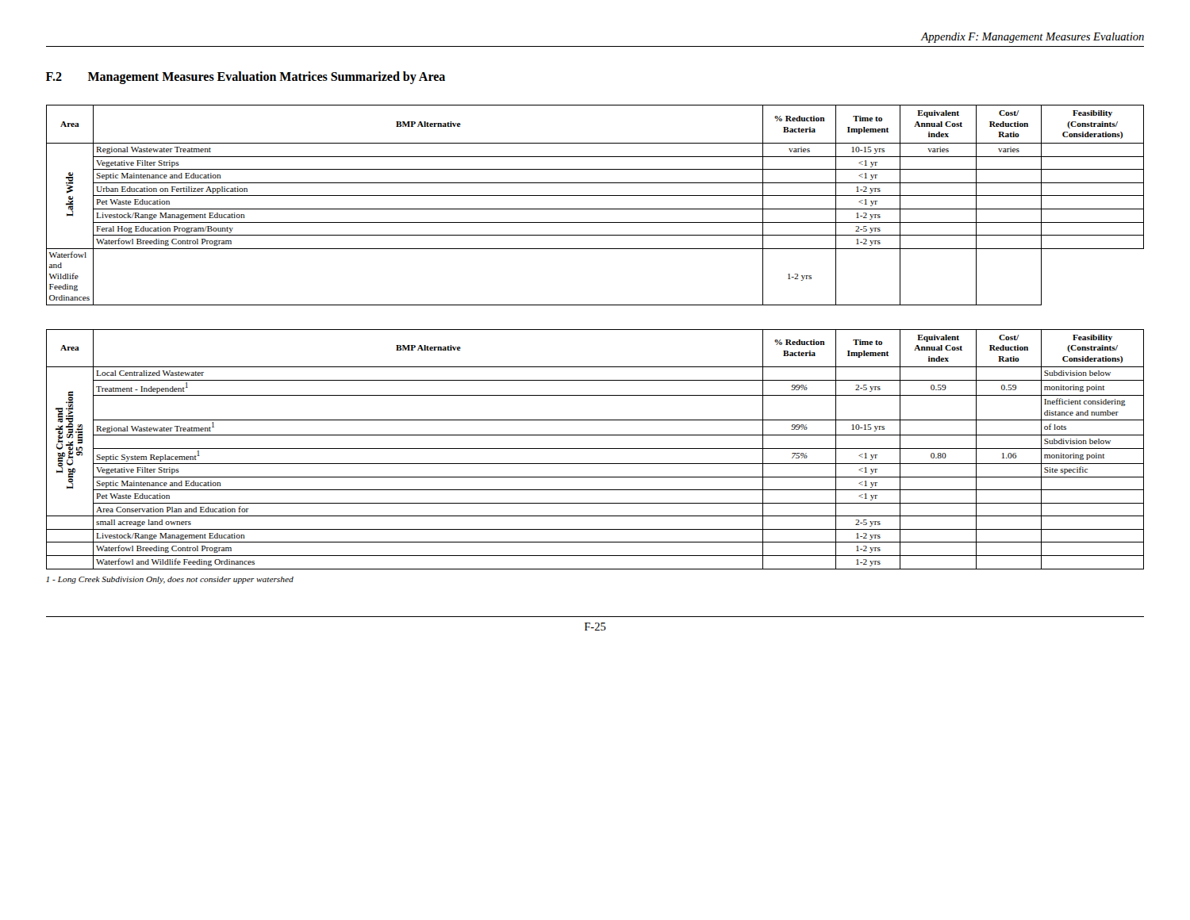Appendix F: Management Measures Evaluation
F.2 Management Measures Evaluation Matrices Summarized by Area
| Area | BMP Alternative | % Reduction Bacteria | Time to Implement | Equivalent Annual Cost index | Cost/ Reduction Ratio | Feasibility (Constraints/ Considerations) |
| --- | --- | --- | --- | --- | --- | --- |
| Lake Wide | Regional Wastewater Treatment | varies | 10-15 yrs | varies | varies | |
| Vegetative Filter Strips | | <1 yr | | | |
| Septic Maintenance and Education | | <1 yr | | | |
| Urban Education on Fertilizer Application | | 1-2 yrs | | | |
| Pet Waste Education | | <1 yr | | | |
| Livestock/Range Management Education | | 1-2 yrs | | | |
| Feral Hog Education Program/Bounty | | 2-5 yrs | | | |
| Waterfowl Breeding Control Program | | 1-2 yrs | | | |
| Waterfowl and Wildlife Feeding Ordinances | | 1-2 yrs | | | |
| Area | BMP Alternative | % Reduction Bacteria | Time to Implement | Equivalent Annual Cost index | Cost/ Reduction Ratio | Feasibility (Constraints/ Considerations) |
| --- | --- | --- | --- | --- | --- | --- |
| Long Creek and Long Creek Subdivision 95 units | Local Centralized Wastewater | | | | | Subdivision below |
| Treatment - Independent 1 | 99% | 2-5 yrs | 0.59 | 0.59 | monitoring point |
| | | | | | Inefficient considering distance and number |
| Regional Wastewater Treatment 1 | 99% | 10-15 yrs | | | of lots |
| | | | | | Subdivision below |
| Septic System Replacement 1 | 75% | <1 yr | 0.80 | 1.06 | monitoring point |
| Vegetative Filter Strips | | <1 yr | | | Site specific |
| Septic Maintenance and Education | | <1 yr | | | |
| Pet Waste Education | | <1 yr | | | |
| Area Conservation Plan and Education for | | | | | |
| | small acreage land owners | | 2-5 yrs | | | |
| | Livestock/Range Management Education | | 1-2 yrs | | | |
| | Waterfowl Breeding Control Program | | 1-2 yrs | | | |
| | Waterfowl and Wildlife Feeding Ordinances | | 1-2 yrs | | | |
1 - Long Creek Subdivision Only, does not consider upper watershed
F-25